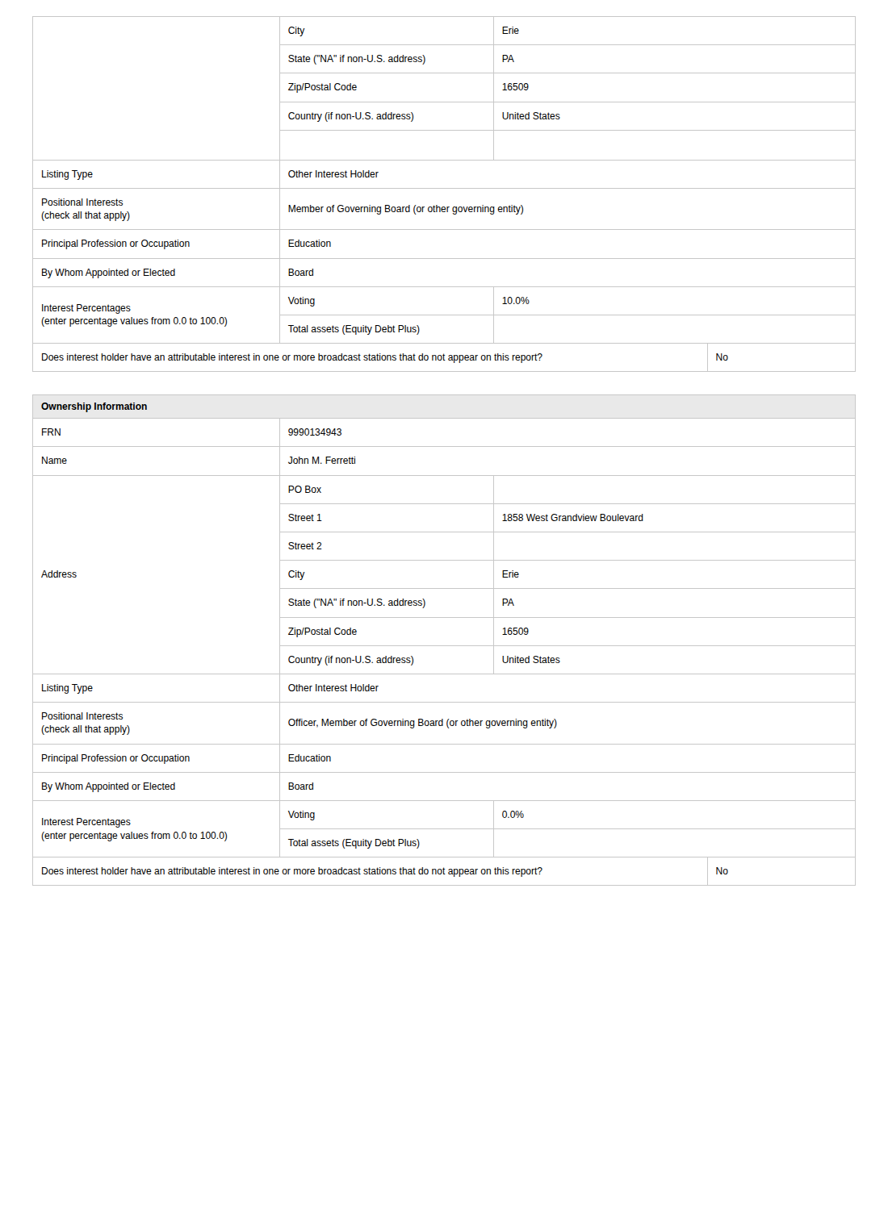| | City | Erie |
| State ("NA" if non-U.S. address) | PA |
| Zip/Postal Code | 16509 |
| Country (if non-U.S. address) | United States |
| Listing Type | Other Interest Holder |
| Positional Interests (check all that apply) | Member of Governing Board (or other governing entity) |
| Principal Profession or Occupation | Education |
| By Whom Appointed or Elected | Board |
| Interest Percentages (enter percentage values from 0.0 to 100.0) | Voting | 10.0% |
| Total assets (Equity Debt Plus) | |
| Does interest holder have an attributable interest in one or more broadcast stations that do not appear on this report? | No |
Ownership Information
| FRN | 9990134943 |
| Name | John M. Ferretti |
| Address | PO Box | |
| Street 1 | 1858 West Grandview Boulevard |
| Street 2 | |
| City | Erie |
| State ("NA" if non-U.S. address) | PA |
| Zip/Postal Code | 16509 |
| Country (if non-U.S. address) | United States |
| Listing Type | Other Interest Holder |
| Positional Interests (check all that apply) | Officer, Member of Governing Board (or other governing entity) |
| Principal Profession or Occupation | Education |
| By Whom Appointed or Elected | Board |
| Interest Percentages (enter percentage values from 0.0 to 100.0) | Voting | 0.0% |
| Total assets (Equity Debt Plus) | |
| Does interest holder have an attributable interest in one or more broadcast stations that do not appear on this report? | No |